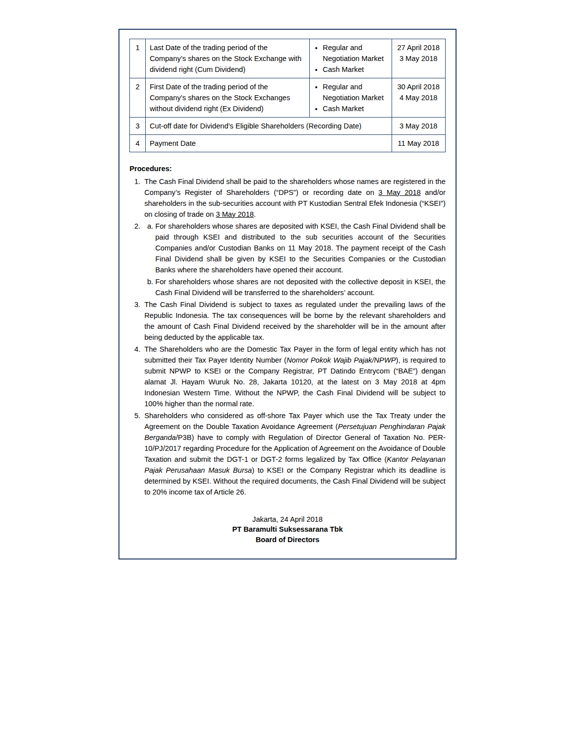| 1 | Last Date of the trading period of the Company’s shares on the Stock Exchange with dividend right (Cum Dividend) | Regular and Negotiation Market Cash Market | 27 April 2018 3 May 2018 |
| 2 | First Date of the trading period of the Company’s shares on the Stock Exchanges without dividend right (Ex Dividend) | Regular and Negotiation Market Cash Market | 30 April 2018 4 May 2018 |
| 3 | Cut-off date for Dividend’s Eligible Shareholders (Recording Date) | 3 May 2018 |
| 4 | Payment Date | 11 May 2018 |
Procedures:
The Cash Final Dividend shall be paid to the shareholders whose names are registered in the Company’s Register of Shareholders (“DPS”) or recording date on 3 May 2018 and/or shareholders in the sub-securities account with PT Kustodian Sentral Efek Indonesia (“KSEI”) on closing of trade on 3 May 2018.
For shareholders whose shares are deposited with KSEI, the Cash Final Dividend shall be paid through KSEI and distributed to the sub securities account of the Securities Companies and/or Custodian Banks on 11 May 2018. The payment receipt of the Cash Final Dividend shall be given by KSEI to the Securities Companies or the Custodian Banks where the shareholders have opened their account.
For shareholders whose shares are not deposited with the collective deposit in KSEI, the Cash Final Dividend will be transferred to the shareholders’ account.
The Cash Final Dividend is subject to taxes as regulated under the prevailing laws of the Republic Indonesia. The tax consequences will be borne by the relevant shareholders and the amount of Cash Final Dividend received by the shareholder will be in the amount after being deducted by the applicable tax.
The Shareholders who are the Domestic Tax Payer in the form of legal entity which has not submitted their Tax Payer Identity Number (Nomor Pokok Wajib Pajak/NPWP), is required to submit NPWP to KSEI or the Company Registrar, PT Datindo Entrycom (“BAE”) dengan alamat Jl. Hayam Wuruk No. 28, Jakarta 10120, at the latest on 3 May 2018 at 4pm Indonesian Western Time. Without the NPWP, the Cash Final Dividend will be subject to 100% higher than the normal rate.
Shareholders who considered as off-shore Tax Payer which use the Tax Treaty under the Agreement on the Double Taxation Avoidance Agreement (Persetujuan Penghindaran Pajak Berganda/P3B) have to comply with Regulation of Director General of Taxation No. PER-10/PJ/2017 regarding Procedure for the Application of Agreement on the Avoidance of Double Taxation and submit the DGT-1 or DGT-2 forms legalized by Tax Office (Kantor Pelayanan Pajak Perusahaan Masuk Bursa) to KSEI or the Company Registrar which its deadline is determined by KSEI. Without the required documents, the Cash Final Dividend will be subject to 20% income tax of Article 26.
Jakarta, 24 April 2018
PT Baramulti Suksessarana Tbk
Board of Directors